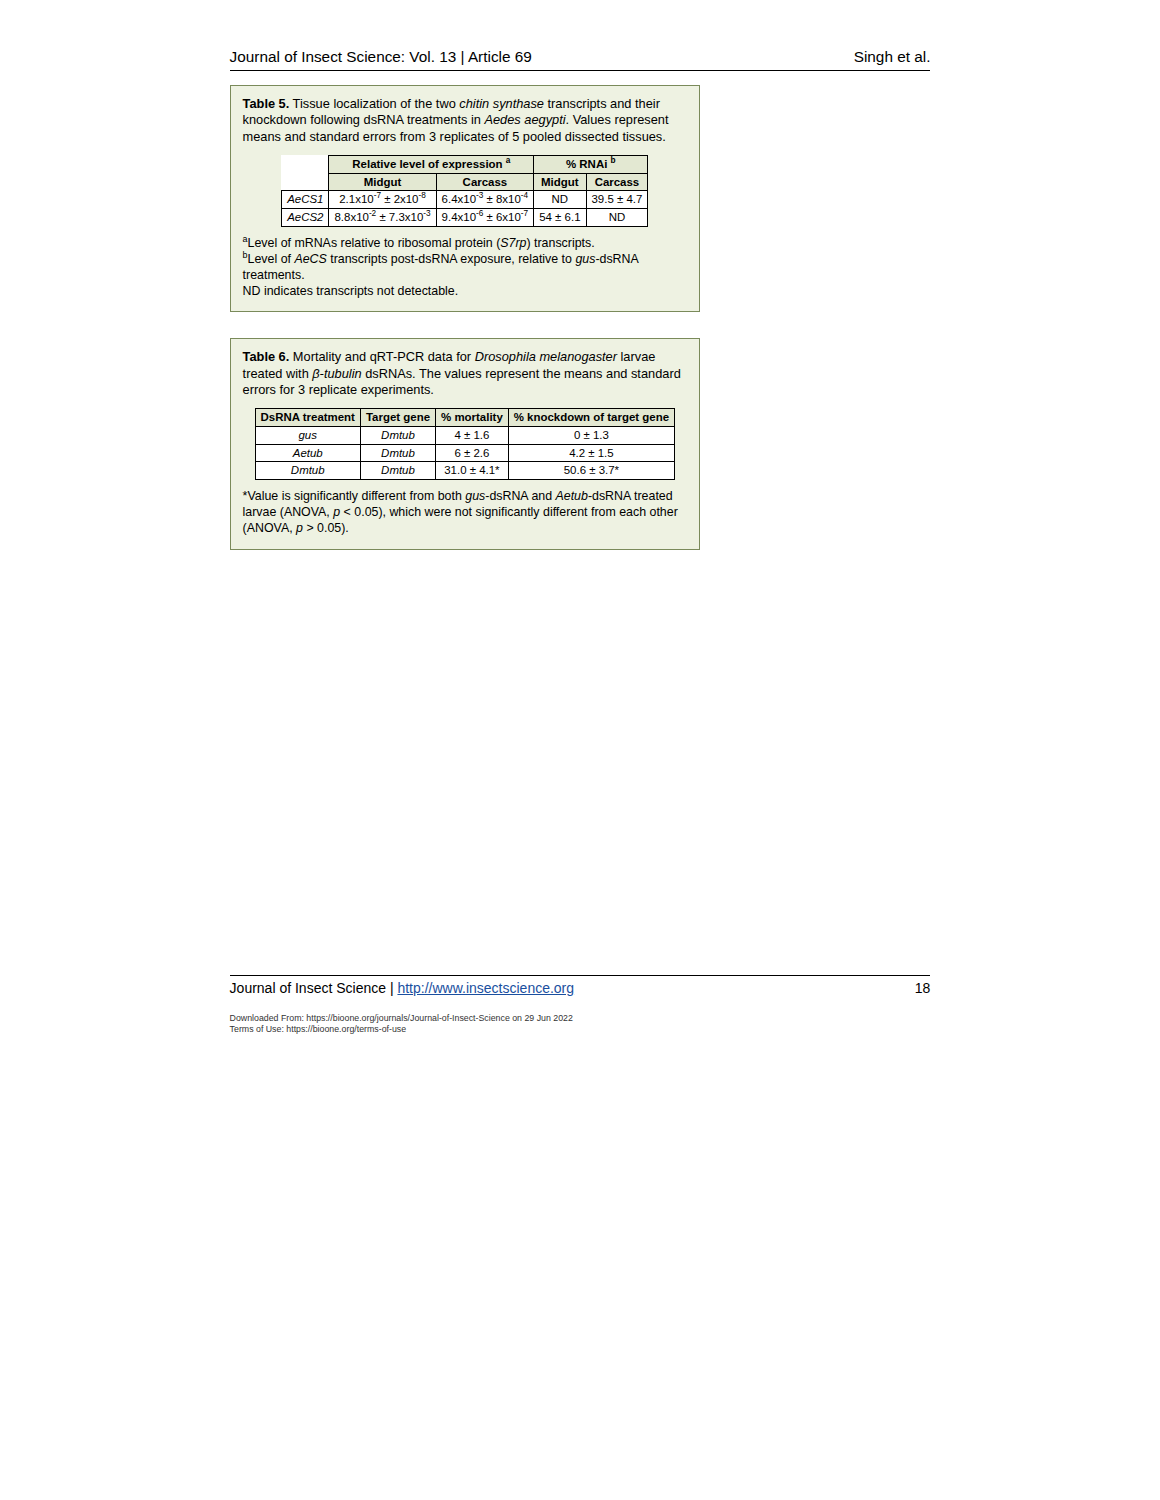Journal of Insect Science: Vol. 13 | Article 69
Singh et al.
Table 5. Tissue localization of the two chitin synthase transcripts and their knockdown following dsRNA treatments in Aedes aegypti. Values represent means and standard errors from 3 replicates of 5 pooled dissected tissues.
| | Relative level of expression a | % RNAi b |
| --- | --- | --- |
| | Midgut | Carcass | Midgut | Carcass |
| AeCS1 | 2.1x10 -7 ± 2x10 -8 | 6.4x10 -3 ± 8x10 -4 | ND | 39.5 ± 4.7 |
| AeCS2 | 8.8x10 -2 ± 7.3x10 -3 | 9.4x10 -6 ± 6x10 -7 | 54 ± 6.1 | ND |
aLevel of mRNAs relative to ribosomal protein (S7rp) transcripts.
bLevel of AeCS transcripts post-dsRNA exposure, relative to gus-dsRNA treatments.
ND indicates transcripts not detectable.
Table 6. Mortality and qRT-PCR data for Drosophila melanogaster larvae treated with β-tubulin dsRNAs. The values represent the means and standard errors for 3 replicate experiments.
| DsRNA treatment | Target gene | % mortality | % knockdown of target gene |
| --- | --- | --- | --- |
| gus | Dmtub | 4 ± 1.6 | 0 ± 1.3 |
| Aetub | Dmtub | 6 ± 2.6 | 4.2 ± 1.5 |
| Dmtub | Dmtub | 31.0 ± 4.1* | 50.6 ± 3.7* |
*Value is significantly different from both gus-dsRNA and Aetub-dsRNA treated larvae (ANOVA, p < 0.05), which were not significantly different from each other (ANOVA, p > 0.05).
Journal of Insect Science | http://www.insectscience.org
18
Downloaded From: https://bioone.org/journals/Journal-of-Insect-Science on 29 Jun 2022
Terms of Use: https://bioone.org/terms-of-use